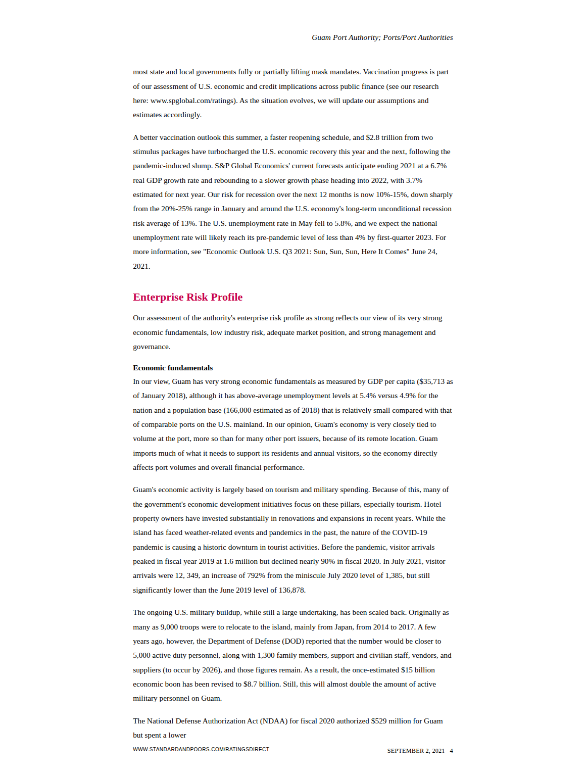Guam Port Authority; Ports/Port Authorities
most state and local governments fully or partially lifting mask mandates. Vaccination progress is part of our assessment of U.S. economic and credit implications across public finance (see our research here: www.spglobal.com/ratings). As the situation evolves, we will update our assumptions and estimates accordingly.
A better vaccination outlook this summer, a faster reopening schedule, and $2.8 trillion from two stimulus packages have turbocharged the U.S. economic recovery this year and the next, following the pandemic-induced slump. S&P Global Economics' current forecasts anticipate ending 2021 at a 6.7% real GDP growth rate and rebounding to a slower growth phase heading into 2022, with 3.7% estimated for next year. Our risk for recession over the next 12 months is now 10%-15%, down sharply from the 20%-25% range in January and around the U.S. economy's long-term unconditional recession risk average of 13%. The U.S. unemployment rate in May fell to 5.8%, and we expect the national unemployment rate will likely reach its pre-pandemic level of less than 4% by first-quarter 2023. For more information, see "Economic Outlook U.S. Q3 2021: Sun, Sun, Sun, Here It Comes" June 24, 2021.
Enterprise Risk Profile
Our assessment of the authority's enterprise risk profile as strong reflects our view of its very strong economic fundamentals, low industry risk, adequate market position, and strong management and governance.
Economic fundamentals
In our view, Guam has very strong economic fundamentals as measured by GDP per capita ($35,713 as of January 2018), although it has above-average unemployment levels at 5.4% versus 4.9% for the nation and a population base (166,000 estimated as of 2018) that is relatively small compared with that of comparable ports on the U.S. mainland. In our opinion, Guam's economy is very closely tied to volume at the port, more so than for many other port issuers, because of its remote location. Guam imports much of what it needs to support its residents and annual visitors, so the economy directly affects port volumes and overall financial performance.
Guam's economic activity is largely based on tourism and military spending. Because of this, many of the government's economic development initiatives focus on these pillars, especially tourism. Hotel property owners have invested substantially in renovations and expansions in recent years. While the island has faced weather-related events and pandemics in the past, the nature of the COVID-19 pandemic is causing a historic downturn in tourist activities. Before the pandemic, visitor arrivals peaked in fiscal year 2019 at 1.6 million but declined nearly 90% in fiscal 2020. In July 2021, visitor arrivals were 12, 349, an increase of 792% from the miniscule July 2020 level of 1,385, but still significantly lower than the June 2019 level of 136,878.
The ongoing U.S. military buildup, while still a large undertaking, has been scaled back. Originally as many as 9,000 troops were to relocate to the island, mainly from Japan, from 2014 to 2017. A few years ago, however, the Department of Defense (DOD) reported that the number would be closer to 5,000 active duty personnel, along with 1,300 family members, support and civilian staff, vendors, and suppliers (to occur by 2026), and those figures remain. As a result, the once-estimated $15 billion economic boon has been revised to $8.7 billion. Still, this will almost double the amount of active military personnel on Guam.
The National Defense Authorization Act (NDAA) for fiscal 2020 authorized $529 million for Guam but spent a lower
WWW.STANDARDANDPOORS.COM/RATINGSDIRECT SEPTEMBER 2, 2021 4